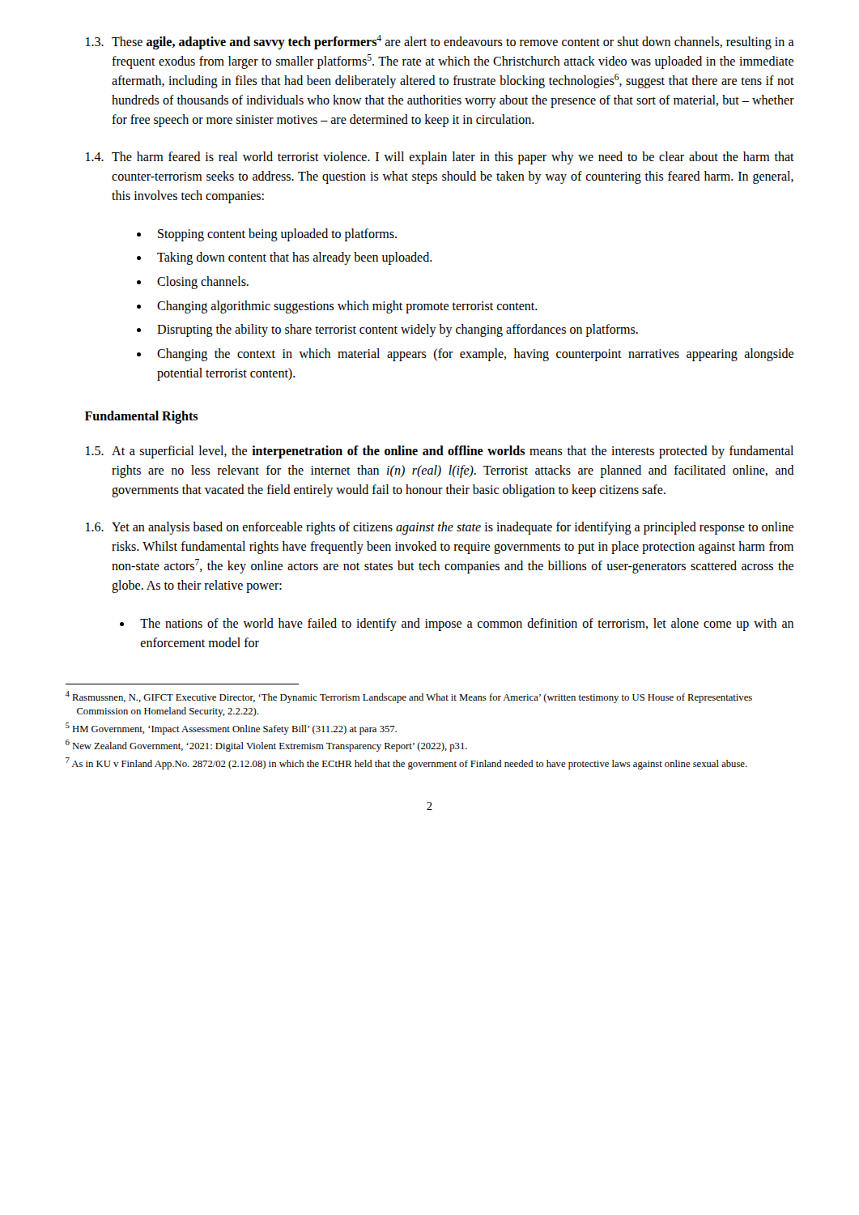1.3.
These agile, adaptive and savvy tech performers4 are alert to endeavours to remove content or shut down channels, resulting in a frequent exodus from larger to smaller platforms5. The rate at which the Christchurch attack video was uploaded in the immediate aftermath, including in files that had been deliberately altered to frustrate blocking technologies6, suggest that there are tens if not hundreds of thousands of individuals who know that the authorities worry about the presence of that sort of material, but – whether for free speech or more sinister motives – are determined to keep it in circulation.
1.4.
The harm feared is real world terrorist violence. I will explain later in this paper why we need to be clear about the harm that counter-terrorism seeks to address. The question is what steps should be taken by way of countering this feared harm. In general, this involves tech companies:
Stopping content being uploaded to platforms.
Taking down content that has already been uploaded.
Closing channels.
Changing algorithmic suggestions which might promote terrorist content.
Disrupting the ability to share terrorist content widely by changing affordances on platforms.
Changing the context in which material appears (for example, having counterpoint narratives appearing alongside potential terrorist content).
Fundamental Rights
1.5.
At a superficial level, the interpenetration of the online and offline worlds means that the interests protected by fundamental rights are no less relevant for the internet than i(n) r(eal) l(ife). Terrorist attacks are planned and facilitated online, and governments that vacated the field entirely would fail to honour their basic obligation to keep citizens safe.
1.6.
Yet an analysis based on enforceable rights of citizens against the state is inadequate for identifying a principled response to online risks. Whilst fundamental rights have frequently been invoked to require governments to put in place protection against harm from non-state actors7, the key online actors are not states but tech companies and the billions of user-generators scattered across the globe. As to their relative power:
The nations of the world have failed to identify and impose a common definition of terrorism, let alone come up with an enforcement model for
4 Rasmussnen, N., GIFCT Executive Director, ‘The Dynamic Terrorism Landscape and What it Means for America’ (written testimony to US House of Representatives Commission on Homeland Security, 2.2.22).
5 HM Government, ‘Impact Assessment Online Safety Bill’ (311.22) at para 357.
6 New Zealand Government, ‘2021: Digital Violent Extremism Transparency Report’ (2022), p31.
7 As in KU v Finland App.No. 2872/02 (2.12.08) in which the ECtHR held that the government of Finland needed to have protective laws against online sexual abuse.
2